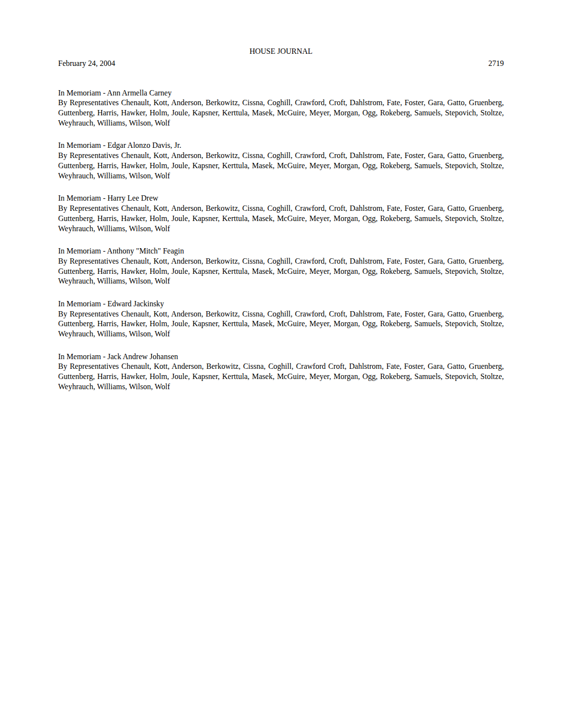HOUSE JOURNAL
February 24, 2004 2719
In Memoriam - Ann Armella Carney
By Representatives Chenault, Kott, Anderson, Berkowitz, Cissna, Coghill, Crawford, Croft, Dahlstrom, Fate, Foster, Gara, Gatto, Gruenberg, Guttenberg, Harris, Hawker, Holm, Joule, Kapsner, Kerttula, Masek, McGuire, Meyer, Morgan, Ogg, Rokeberg, Samuels, Stepovich, Stoltze, Weyhrauch, Williams, Wilson, Wolf
In Memoriam - Edgar Alonzo Davis, Jr.
By Representatives Chenault, Kott, Anderson, Berkowitz, Cissna, Coghill, Crawford, Croft, Dahlstrom, Fate, Foster, Gara, Gatto, Gruenberg, Guttenberg, Harris, Hawker, Holm, Joule, Kapsner, Kerttula, Masek, McGuire, Meyer, Morgan, Ogg, Rokeberg, Samuels, Stepovich, Stoltze, Weyhrauch, Williams, Wilson, Wolf
In Memoriam - Harry Lee Drew
By Representatives Chenault, Kott, Anderson, Berkowitz, Cissna, Coghill, Crawford, Croft, Dahlstrom, Fate, Foster, Gara, Gatto, Gruenberg, Guttenberg, Harris, Hawker, Holm, Joule, Kapsner, Kerttula, Masek, McGuire, Meyer, Morgan, Ogg, Rokeberg, Samuels, Stepovich, Stoltze, Weyhrauch, Williams, Wilson, Wolf
In Memoriam - Anthony "Mitch" Feagin
By Representatives Chenault, Kott, Anderson, Berkowitz, Cissna, Coghill, Crawford, Croft, Dahlstrom, Fate, Foster, Gara, Gatto, Gruenberg, Guttenberg, Harris, Hawker, Holm, Joule, Kapsner, Kerttula, Masek, McGuire, Meyer, Morgan, Ogg, Rokeberg, Samuels, Stepovich, Stoltze, Weyhrauch, Williams, Wilson, Wolf
In Memoriam - Edward Jackinsky
By Representatives Chenault, Kott, Anderson, Berkowitz, Cissna, Coghill, Crawford, Croft, Dahlstrom, Fate, Foster, Gara, Gatto, Gruenberg, Guttenberg, Harris, Hawker, Holm, Joule, Kapsner, Kerttula, Masek, McGuire, Meyer, Morgan, Ogg, Rokeberg, Samuels, Stepovich, Stoltze, Weyhrauch, Williams, Wilson, Wolf
In Memoriam - Jack Andrew Johansen
By Representatives Chenault, Kott, Anderson, Berkowitz, Cissna, Coghill, Crawford Croft, Dahlstrom, Fate, Foster, Gara, Gatto, Gruenberg, Guttenberg, Harris, Hawker, Holm, Joule, Kapsner, Kerttula, Masek, McGuire, Meyer, Morgan, Ogg, Rokeberg, Samuels, Stepovich, Stoltze, Weyhrauch, Williams, Wilson, Wolf